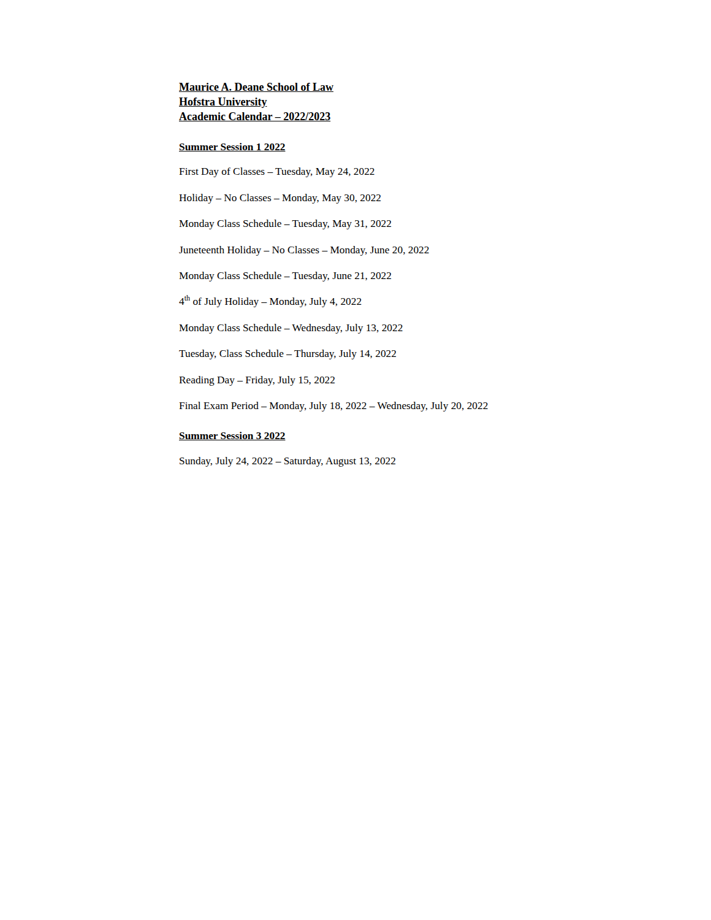Maurice A. Deane School of Law Hofstra University Academic Calendar – 2022/2023
Summer Session 1 2022
First Day of Classes – Tuesday, May 24, 2022
Holiday – No Classes – Monday, May 30, 2022
Monday Class Schedule – Tuesday, May 31, 2022
Juneteenth Holiday – No Classes – Monday, June 20, 2022
Monday Class Schedule – Tuesday, June 21, 2022
4th of July Holiday – Monday, July 4, 2022
Monday Class Schedule – Wednesday, July 13, 2022
Tuesday, Class Schedule – Thursday, July 14, 2022
Reading Day – Friday, July 15, 2022
Final Exam Period – Monday, July 18, 2022 – Wednesday, July 20, 2022
Summer Session 3 2022
Sunday, July 24, 2022 – Saturday, August 13, 2022